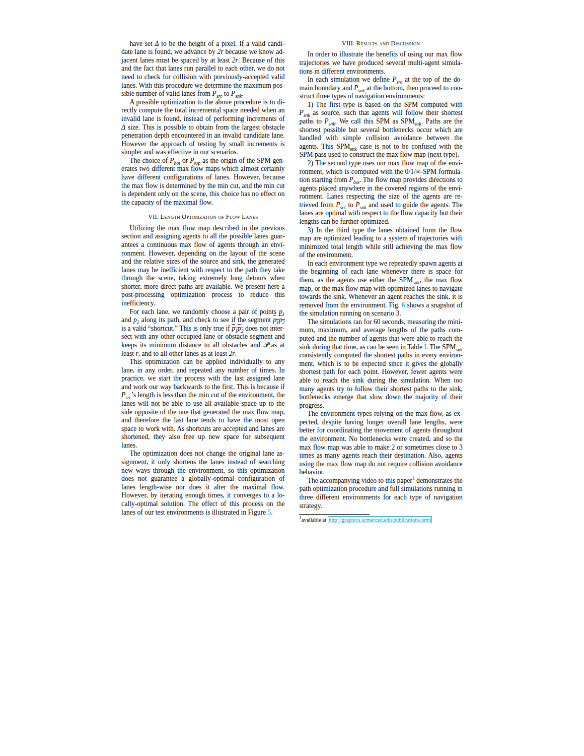have set Δ to be the height of a pixel. If a valid candidate lane is found, we advance by 2r because we know adjacent lanes must be spaced by at least 2r. Because of this and the fact that lanes run parallel to each other, we do not need to check for collision with previously-accepted valid lanes. With this procedure we determine the maximum possible number of valid lanes from Psrc to Psnk.
A possible optimization to the above procedure is to directly compute the total incremental space needed when an invalid lane is found, instead of performing increments of Δ size. This is possible to obtain from the largest obstacle penetration depth encountered in an invalid candidate lane. However the approach of testing by small increments is simpler and was effective in our scenarios.
The choice of Pbot or Ptop as the origin of the SPM generates two different max flow maps which almost certainly have different configurations of lanes. However, because the max flow is determined by the min cut, and the min cut is dependent only on the scene, this choice has no effect on the capacity of the maximal flow.
VII. Length Optimization of Flow Lanes
Utilizing the max flow map described in the previous section and assigning agents to all the possible lanes guarantees a continuous max flow of agents through an environment. However, depending on the layout of the scene and the relative sizes of the source and sink, the generated lanes may be inefficient with respect to the path they take through the scene, taking extremely long detours when shorter, more direct paths are available. We present here a post-processing optimization process to reduce this inefficiency.
For each lane, we randomly choose a pair of points p1 and p2 along its path, and check to see if the segment p1p2 is a valid “shortcut.” This is only true if p1p2 does not intersect with any other occupied lane or obstacle segment and keeps its minimum distance to all obstacles and 𝓟 as at least r, and to all other lanes as at least 2r.
This optimization can be applied individually to any lane, in any order, and repeated any number of times. In practice, we start the process with the last assigned lane and work our way backwards to the first. This is because if Psrc’s length is less than the min cut of the environment, the lanes will not be able to use all available space up to the side opposite of the one that generated the max flow map, and therefore the last lane tends to have the most open space to work with. As shortcuts are accepted and lanes are shortened, they also free up new space for subsequent lanes.
The optimization does not change the original lane assignment, it only shortens the lanes instead of searching new ways through the environment, so this optimization does not guarantee a globally-optimal configuration of lanes length-wise nor does it alter the maximal flow. However, by iterating enough times, it converges to a locally-optimal solution. The effect of this process on the lanes of our test environments is illustrated in Figure 5.
VIII. Results and Discussion
In order to illustrate the benefits of using our max flow trajectories we have produced several multi-agent simulations in different environments.
In each simulation we define Psrc at the top of the domain boundary and Psnk at the bottom, then proceed to construct three types of navigation environments:
1) The first type is based on the SPM computed with Psnk as source, such that agents will follow their shortest paths to Psnk. We call this SPM as SPMsnk. Paths are the shortest possible but several bottlenecks occur which are handled with simple collision avoidance between the agents. This SPMsnk case is not to be confused with the SPM pass used to construct the max flow map (next type).
2) The second type uses our max flow map of the environment, which is computed with the 0/1/∞-SPM formulation starting from Pbot. The flow map provides directions to agents placed anywhere in the covered regions of the environment. Lanes respecting the size of the agents are retrieved from Psrc to Psnk and used to guide the agents. The lanes are optimal with respect to the flow capacity but their lengths can be further optimized.
3) In the third type the lanes obtained from the flow map are optimized leading to a system of trajectories with minimized total length while still achieving the max flow of the environment.
In each environment type we repeatedly spawn agents at the beginning of each lane whenever there is space for them, as the agents use either the SPMsnk, the max flow map, or the max flow map with optimized lanes to navigate towards the sink. Whenever an agent reaches the sink, it is removed from the environment. Fig. 6 shows a snapshot of the simulation running on scenario 3.
The simulations ran for 60 seconds, measuring the minimum, maximum, and average lengths of the paths computed and the number of agents that were able to reach the sink during that time, as can be seen in Table I. The SPMsnk consistently computed the shortest paths in every environment, which is to be expected since it gives the globally shortest path for each point. However, fewer agents were able to reach the sink during the simulation. When too many agents try to follow their shortest paths to the sink, bottlenecks emerge that slow down the majority of their progress.
The environment types relying on the max flow, as expected, despite having longer overall lane lengths, were better for coordinating the movement of agents throughout the environment. No bottlenecks were created, and so the max flow map was able to make 2 or sometimes close to 3 times as many agents reach their destination. Also, agents using the max flow map do not require collision avoidance behavior.
The accompanying video to this paper1 demonstrates the path optimization procedure and full simulations running in three different environments for each type of navigation strategy.
1available at http://graphics.ucmerced.edu/publications.html